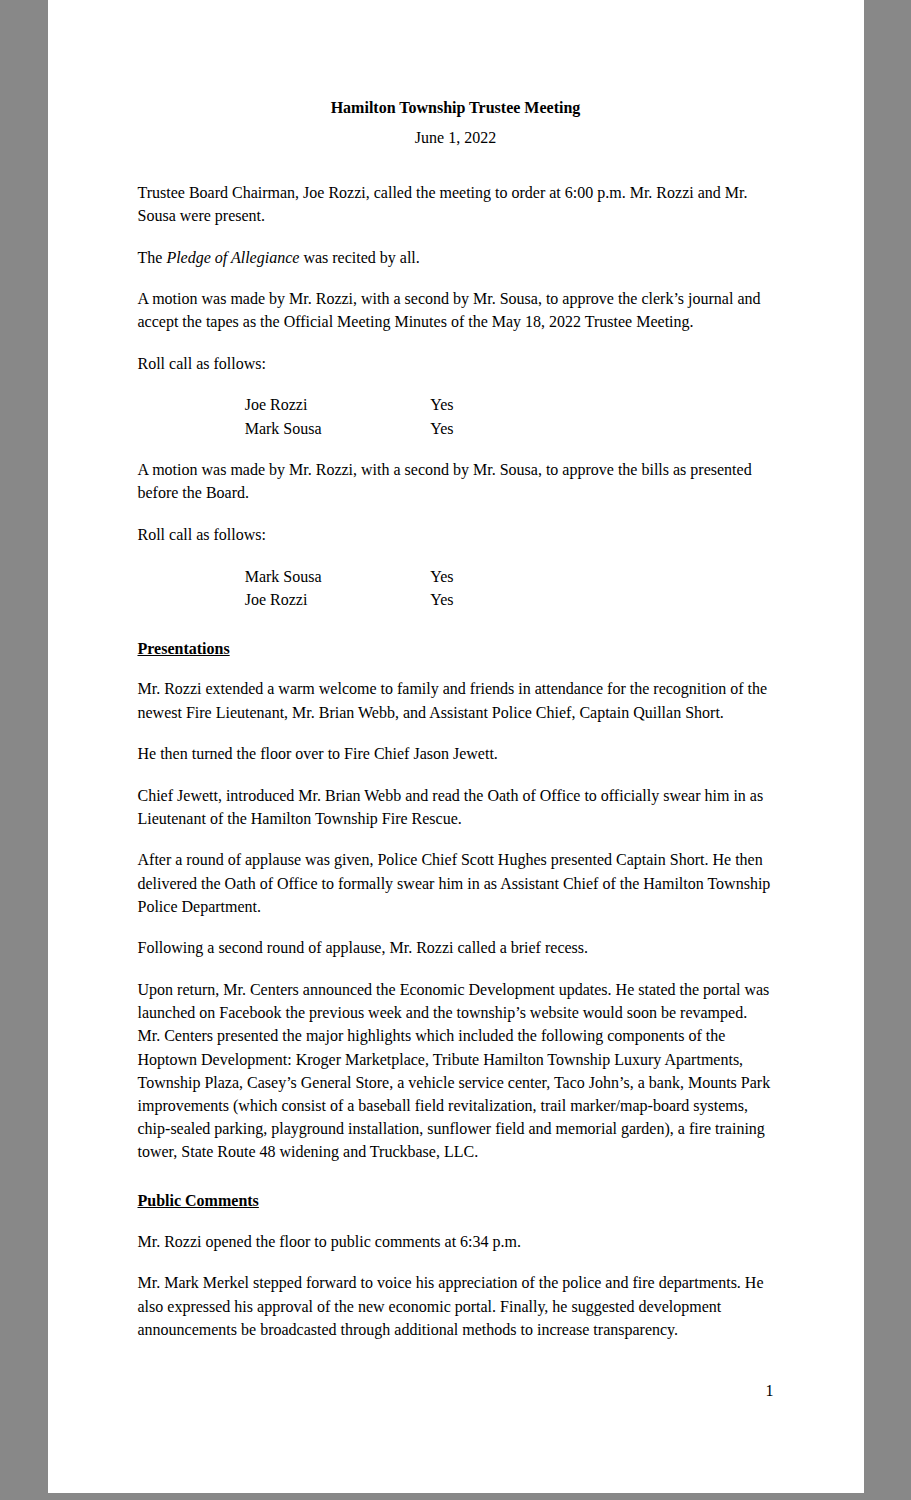Hamilton Township Trustee Meeting
June 1, 2022
Trustee Board Chairman, Joe Rozzi, called the meeting to order at 6:00 p.m. Mr. Rozzi and Mr. Sousa were present.
The Pledge of Allegiance was recited by all.
A motion was made by Mr. Rozzi, with a second by Mr. Sousa, to approve the clerk’s journal and accept the tapes as the Official Meeting Minutes of the May 18, 2022 Trustee Meeting.
Roll call as follows:
| Joe Rozzi | Yes |
| Mark Sousa | Yes |
A motion was made by Mr. Rozzi, with a second by Mr. Sousa, to approve the bills as presented before the Board.
Roll call as follows:
| Mark Sousa | Yes |
| Joe Rozzi | Yes |
Presentations
Mr. Rozzi extended a warm welcome to family and friends in attendance for the recognition of the newest Fire Lieutenant, Mr. Brian Webb, and Assistant Police Chief, Captain Quillan Short.
He then turned the floor over to Fire Chief Jason Jewett.
Chief Jewett, introduced Mr. Brian Webb and read the Oath of Office to officially swear him in as Lieutenant of the Hamilton Township Fire Rescue.
After a round of applause was given, Police Chief Scott Hughes presented Captain Short. He then delivered the Oath of Office to formally swear him in as Assistant Chief of the Hamilton Township Police Department.
Following a second round of applause, Mr. Rozzi called a brief recess.
Upon return, Mr. Centers announced the Economic Development updates. He stated the portal was launched on Facebook the previous week and the township’s website would soon be revamped. Mr. Centers presented the major highlights which included the following components of the Hoptown Development: Kroger Marketplace, Tribute Hamilton Township Luxury Apartments, Township Plaza, Casey’s General Store, a vehicle service center, Taco John’s, a bank, Mounts Park improvements (which consist of a baseball field revitalization, trail marker/map-board systems, chip-sealed parking, playground installation, sunflower field and memorial garden), a fire training tower, State Route 48 widening and Truckbase, LLC.
Public Comments
Mr. Rozzi opened the floor to public comments at 6:34 p.m.
Mr. Mark Merkel stepped forward to voice his appreciation of the police and fire departments. He also expressed his approval of the new economic portal. Finally, he suggested development announcements be broadcasted through additional methods to increase transparency.
1